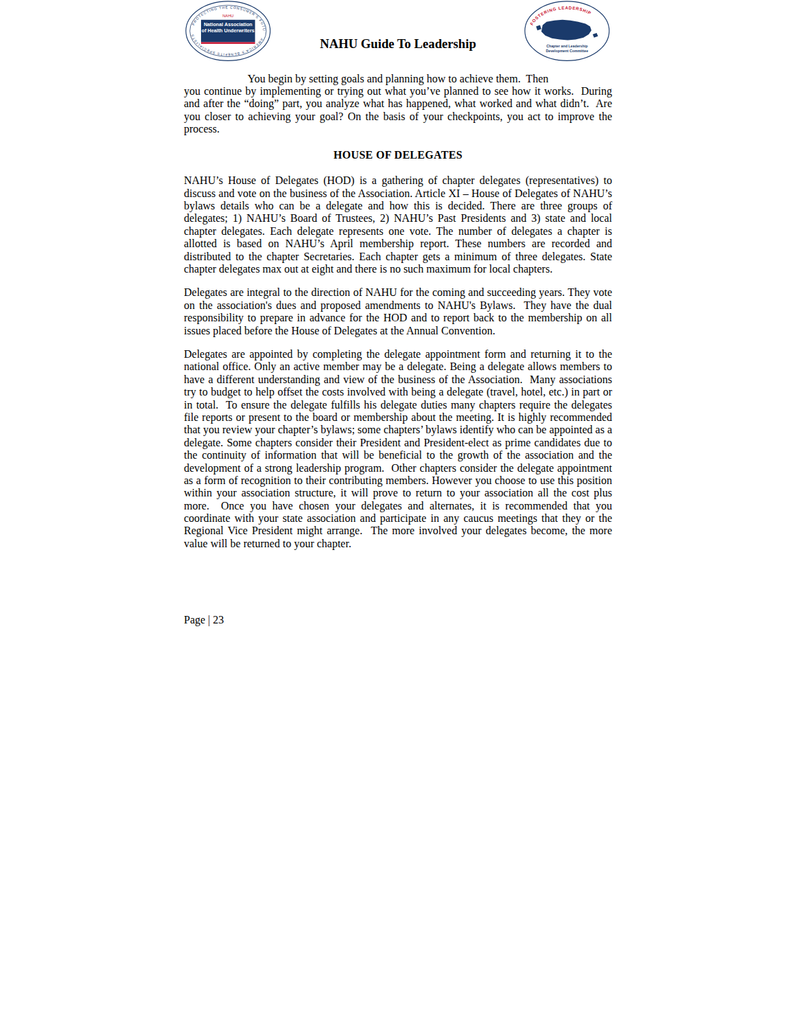PROTECTING THE CONSUMER'S FUTURE AMERICA'S BENEFITS SPECIALISTS National Association of Health Underwriters NAHU
FOSTERING LEADERSHIP Chapter and Leadership Development Committee
NAHU Guide To Leadership
You begin by setting goals and planning how to achieve them. Then you continue by implementing or trying out what you’ve planned to see how it works. During and after the “doing” part, you analyze what has happened, what worked and what didn’t. Are you closer to achieving your goal? On the basis of your checkpoints, you act to improve the process.
HOUSE OF DELEGATES
NAHU’s House of Delegates (HOD) is a gathering of chapter delegates (representatives) to discuss and vote on the business of the Association. Article XI – House of Delegates of NAHU’s bylaws details who can be a delegate and how this is decided. There are three groups of delegates; 1) NAHU’s Board of Trustees, 2) NAHU’s Past Presidents and 3) state and local chapter delegates. Each delegate represents one vote. The number of delegates a chapter is allotted is based on NAHU’s April membership report. These numbers are recorded and distributed to the chapter Secretaries. Each chapter gets a minimum of three delegates. State chapter delegates max out at eight and there is no such maximum for local chapters.
Delegates are integral to the direction of NAHU for the coming and succeeding years. They vote on the association's dues and proposed amendments to NAHU's Bylaws. They have the dual responsibility to prepare in advance for the HOD and to report back to the membership on all issues placed before the House of Delegates at the Annual Convention.
Delegates are appointed by completing the delegate appointment form and returning it to the national office. Only an active member may be a delegate. Being a delegate allows members to have a different understanding and view of the business of the Association. Many associations try to budget to help offset the costs involved with being a delegate (travel, hotel, etc.) in part or in total. To ensure the delegate fulfills his delegate duties many chapters require the delegates file reports or present to the board or membership about the meeting. It is highly recommended that you review your chapter’s bylaws; some chapters’ bylaws identify who can be appointed as a delegate. Some chapters consider their President and President-elect as prime candidates due to the continuity of information that will be beneficial to the growth of the association and the development of a strong leadership program. Other chapters consider the delegate appointment as a form of recognition to their contributing members. However you choose to use this position within your association structure, it will prove to return to your association all the cost plus more. Once you have chosen your delegates and alternates, it is recommended that you coordinate with your state association and participate in any caucus meetings that they or the Regional Vice President might arrange. The more involved your delegates become, the more value will be returned to your chapter.
Page | 23